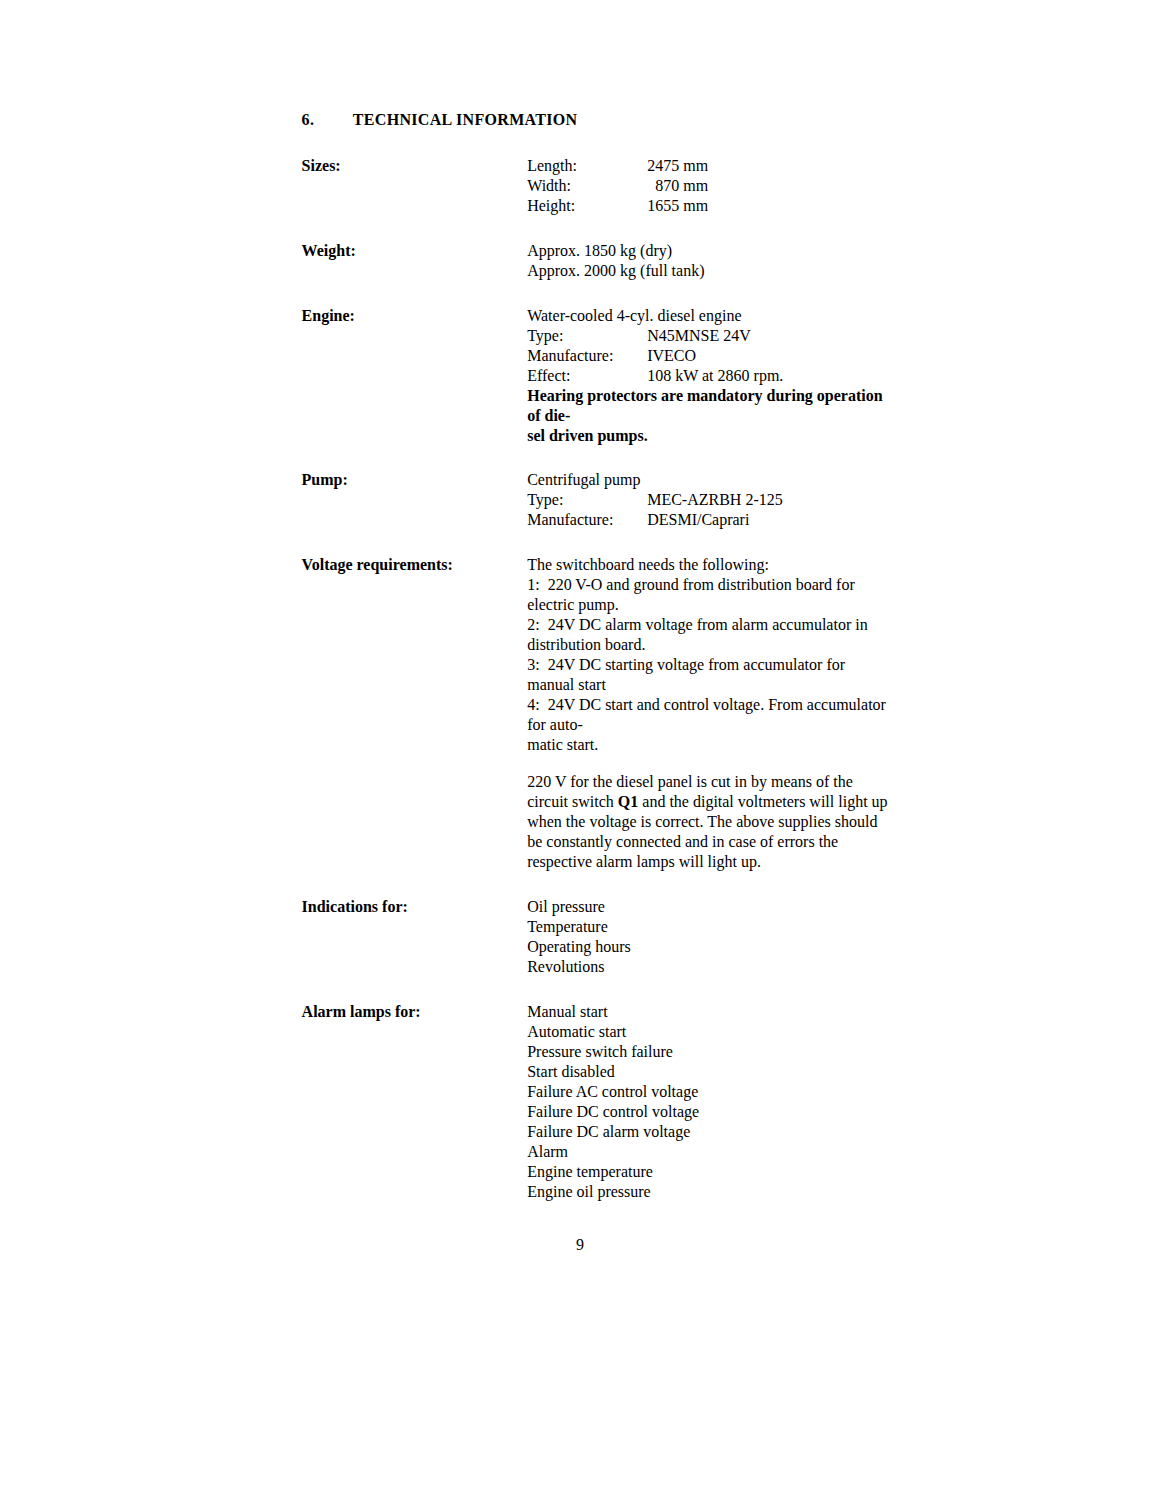6. TECHNICAL INFORMATION
Sizes:
Length: 2475 mm
Width: 870 mm
Height: 1655 mm
Weight:
Approx. 1850 kg (dry)
Approx. 2000 kg (full tank)
Engine:
Water-cooled 4-cyl. diesel engine
Type: N45MNSE 24V
Manufacture: IVECO
Effect: 108 kW at 2860 rpm.
Hearing protectors are mandatory during operation of die-
sel driven pumps.
Pump:
Centrifugal pump
Type: MEC-AZRBH 2-125
Manufacture: DESMI/Caprari
Voltage requirements:
The switchboard needs the following:
1: 220 V-O and ground from distribution board for electric pump.
2: 24V DC alarm voltage from alarm accumulator in distribution board.
3: 24V DC starting voltage from accumulator for manual start
4: 24V DC start and control voltage. From accumulator for auto-
matic start.
220 V for the diesel panel is cut in by means of the circuit switch Q1 and the digital voltmeters will light up when the voltage is correct. The above supplies should be constantly connected and in case of errors the respective alarm lamps will light up.
Indications for:
Oil pressure
Temperature
Operating hours
Revolutions
Alarm lamps for:
Manual start
Automatic start
Pressure switch failure
Start disabled
Failure AC control voltage
Failure DC control voltage
Failure DC alarm voltage
Alarm
Engine temperature
Engine oil pressure
9